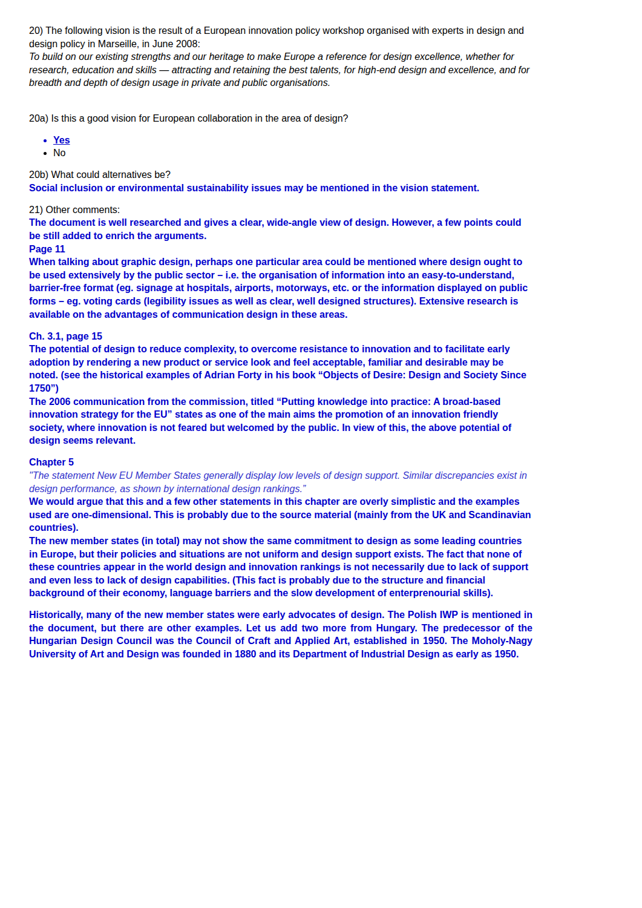20) The following vision is the result of a European innovation policy workshop organised with experts in design and design policy in Marseille, in June 2008:
To build on our existing strengths and our heritage to make Europe a reference for design excellence, whether for research, education and skills — attracting and retaining the best talents, for high-end design and excellence, and for breadth and depth of design usage in private and public organisations.
20a) Is this a good vision for European collaboration in the area of design?
Yes
No
20b) What could alternatives be?
Social inclusion or environmental sustainability issues may be mentioned in the vision statement.
21) Other comments:
The document is well researched and gives a clear, wide-angle view of design. However, a few points could be still added to enrich the arguments.
Page 11
When talking about graphic design, perhaps one particular area could be mentioned where design ought to be used extensively by the public sector – i.e. the organisation of information into an easy-to-understand, barrier-free format (eg. signage at hospitals, airports, motorways, etc. or the information displayed on public forms – eg. voting cards (legibility issues as well as clear, well designed structures). Extensive research is available on the advantages of communication design in these areas.
Ch. 3.1, page 15
The potential of design to reduce complexity, to overcome resistance to innovation and to facilitate early adoption by rendering a new product or service look and feel acceptable, familiar and desirable may be noted. (see the historical examples of Adrian Forty in his book “Objects of Desire: Design and Society Since 1750”)
The 2006 communication from the commission, titled “Putting knowledge into practice: A broad-based innovation strategy for the EU” states as one of the main aims the promotion of an innovation friendly society, where innovation is not feared but welcomed by the public. In view of this, the above potential of design seems relevant.
Chapter 5
"The statement New EU Member States generally display low levels of design support. Similar discrepancies exist in design performance, as shown by international design rankings.”
We would argue that this and a few other statements in this chapter are overly simplistic and the examples used are one-dimensional. This is probably due to the source material (mainly from the UK and Scandinavian countries).
The new member states (in total) may not show the same commitment to design as some leading countries in Europe, but their policies and situations are not uniform and design support exists. The fact that none of these countries appear in the world design and innovation rankings is not necessarily due to lack of support and even less to lack of design capabilities. (This fact is probably due to the structure and financial background of their economy, language barriers and the slow development of enterprenourial skills).
Historically, many of the new member states were early advocates of design. The Polish IWP is mentioned in the document, but there are other examples. Let us add two more from Hungary. The predecessor of the Hungarian Design Council was the Council of Craft and Applied Art, established in 1950. The Moholy-Nagy University of Art and Design was founded in 1880 and its Department of Industrial Design as early as 1950.